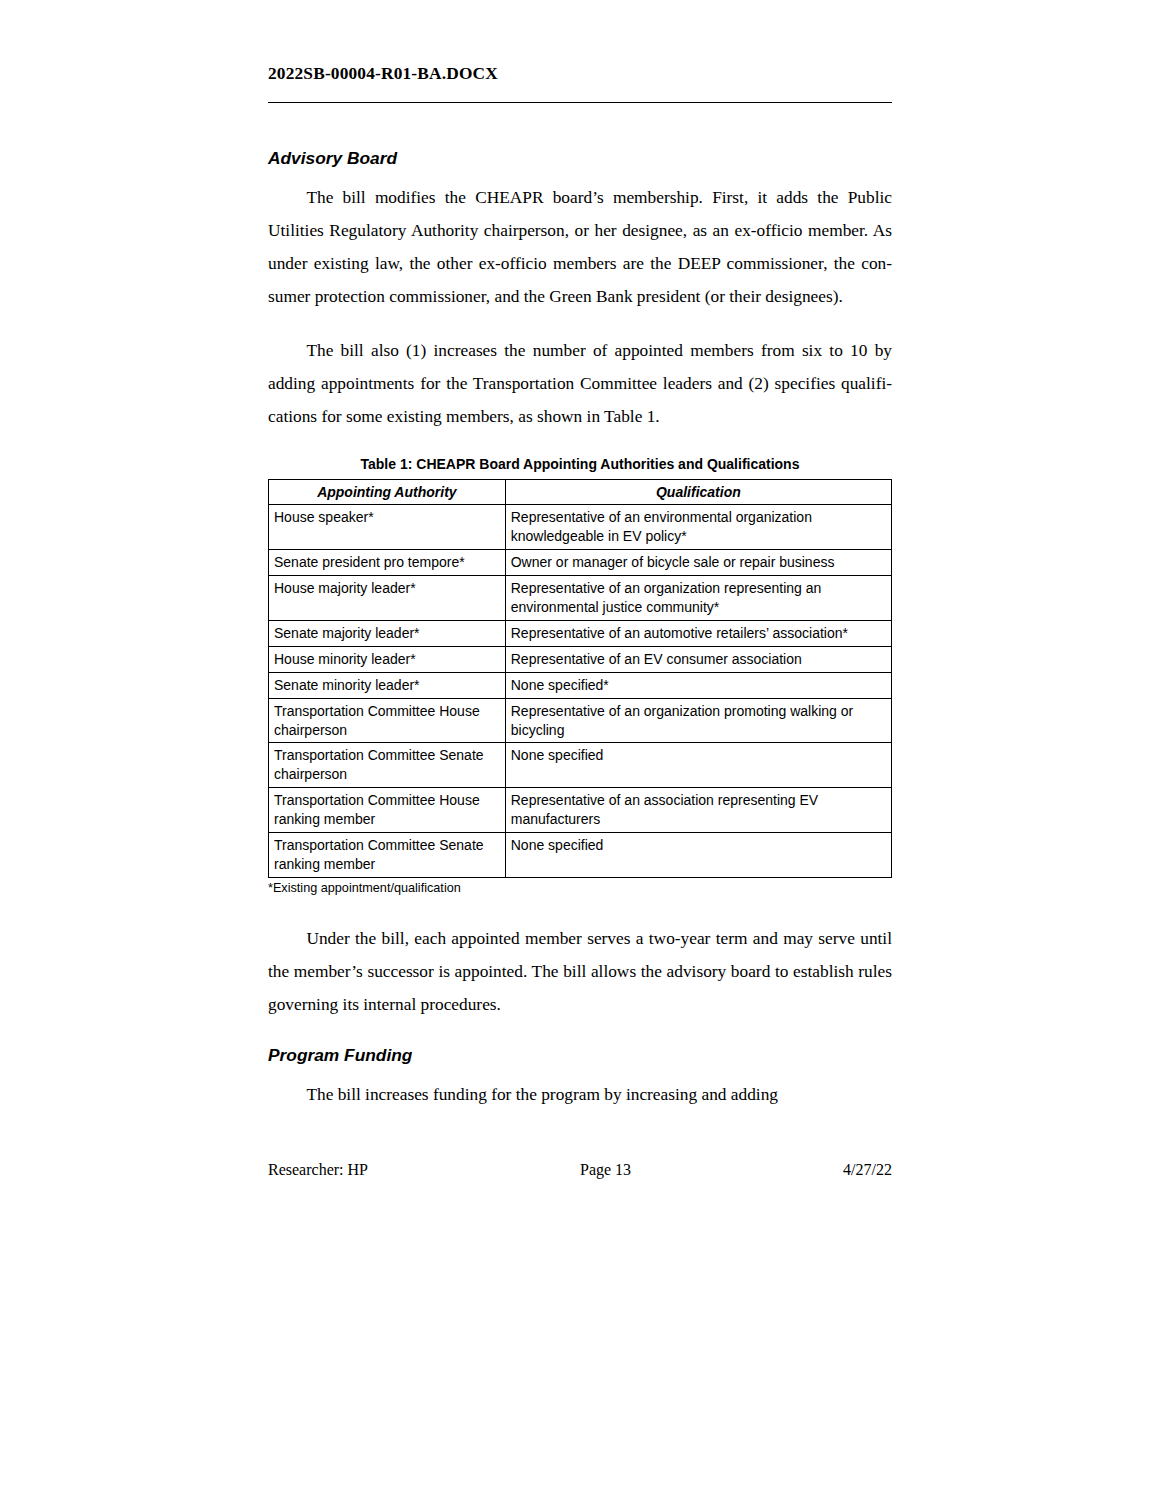2022SB-00004-R01-BA.DOCX
Advisory Board
The bill modifies the CHEAPR board’s membership. First, it adds the Public Utilities Regulatory Authority chairperson, or her designee, as an ex-officio member. As under existing law, the other ex-officio members are the DEEP commissioner, the consumer protection commissioner, and the Green Bank president (or their designees).
The bill also (1) increases the number of appointed members from six to 10 by adding appointments for the Transportation Committee leaders and (2) specifies qualifications for some existing members, as shown in Table 1.
Table 1: CHEAPR Board Appointing Authorities and Qualifications
| Appointing Authority | Qualification |
| --- | --- |
| House speaker* | Representative of an environmental organization knowledgeable in EV policy* |
| Senate president pro tempore* | Owner or manager of bicycle sale or repair business |
| House majority leader* | Representative of an organization representing an environmental justice community* |
| Senate majority leader* | Representative of an automotive retailers’ association* |
| House minority leader* | Representative of an EV consumer association |
| Senate minority leader* | None specified* |
| Transportation Committee House chairperson | Representative of an organization promoting walking or bicycling |
| Transportation Committee Senate chairperson | None specified |
| Transportation Committee House ranking member | Representative of an association representing EV manufacturers |
| Transportation Committee Senate ranking member | None specified |
*Existing appointment/qualification
Under the bill, each appointed member serves a two-year term and may serve until the member’s successor is appointed. The bill allows the advisory board to establish rules governing its internal procedures.
Program Funding
The bill increases funding for the program by increasing and adding
Researcher: HP Page 13 4/27/22